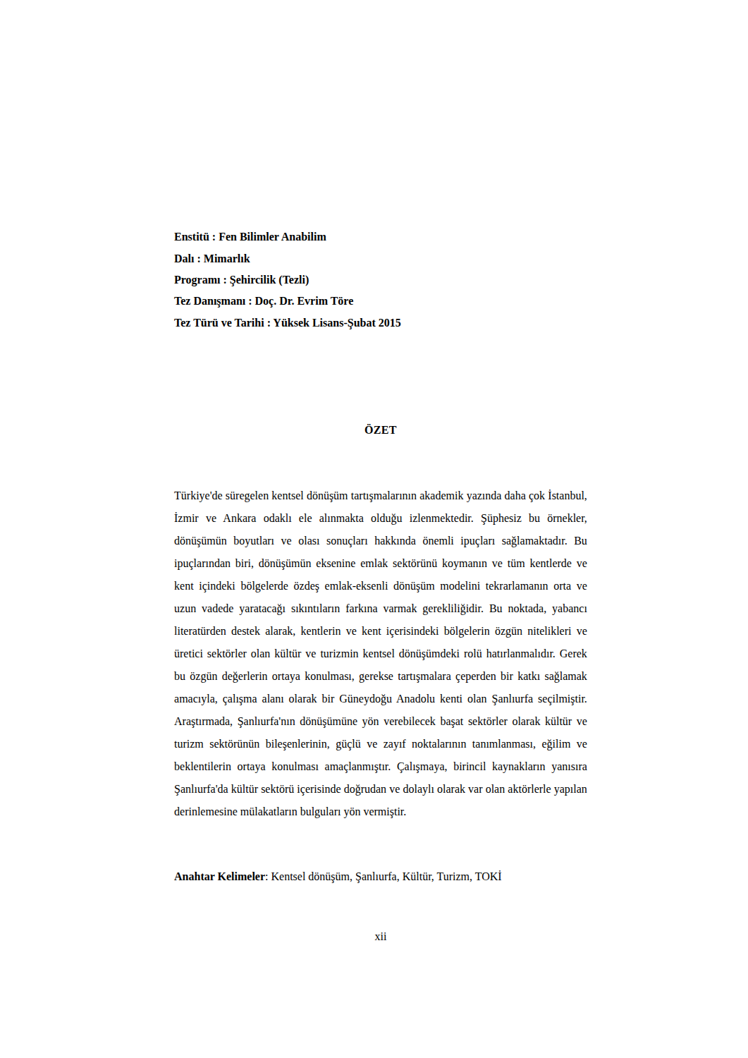Enstitü : Fen Bilimler Anabilim
Dalı : Mimarlık
Programı : Şehircilik (Tezli)
Tez Danışmanı : Doç. Dr. Evrim Töre
Tez Türü ve Tarihi : Yüksek Lisans-Şubat 2015
ÖZET
Türkiye'de süregelen kentsel dönüşüm tartışmalarının akademik yazında daha çok İstanbul, İzmir ve Ankara odaklı ele alınmakta olduğu izlenmektedir. Şüphesiz bu örnekler, dönüşümün boyutları ve olası sonuçları hakkında önemli ipuçları sağlamaktadır. Bu ipuçlarından biri, dönüşümün eksenine emlak sektörünü koymanın ve tüm kentlerde ve kent içindeki bölgelerde özdeş emlak-eksenli dönüşüm modelini tekrarlamanın orta ve uzun vadede yaratacağı sıkıntıların farkına varmak gerekliliğidir. Bu noktada, yabancı literatürden destek alarak, kentlerin ve kent içerisindeki bölgelerin özgün nitelikleri ve üretici sektörler olan kültür ve turizmin kentsel dönüşümdeki rolü hatırlanmalıdır. Gerek bu özgün değerlerin ortaya konulması, gerekse tartışmalara çeperden bir katkı sağlamak amacıyla, çalışma alanı olarak bir Güneydoğu Anadolu kenti olan Şanlıurfa seçilmiştir. Araştırmada, Şanlıurfa'nın dönüşümüne yön verebilecek başat sektörler olarak kültür ve turizm sektörünün bileşenlerinin, güçlü ve zayıf noktalarının tanımlanması, eğilim ve beklentilerin ortaya konulması amaçlanmıştır. Çalışmaya, birincil kaynakların yanısıra Şanlıurfa'da kültür sektörü içerisinde doğrudan ve dolaylı olarak var olan aktörlerle yapılan derinlemesine mülakatların bulguları yön vermiştir.
Anahtar Kelimeler: Kentsel dönüşüm, Şanlıurfa, Kültür, Turizm, TOKİ
xii